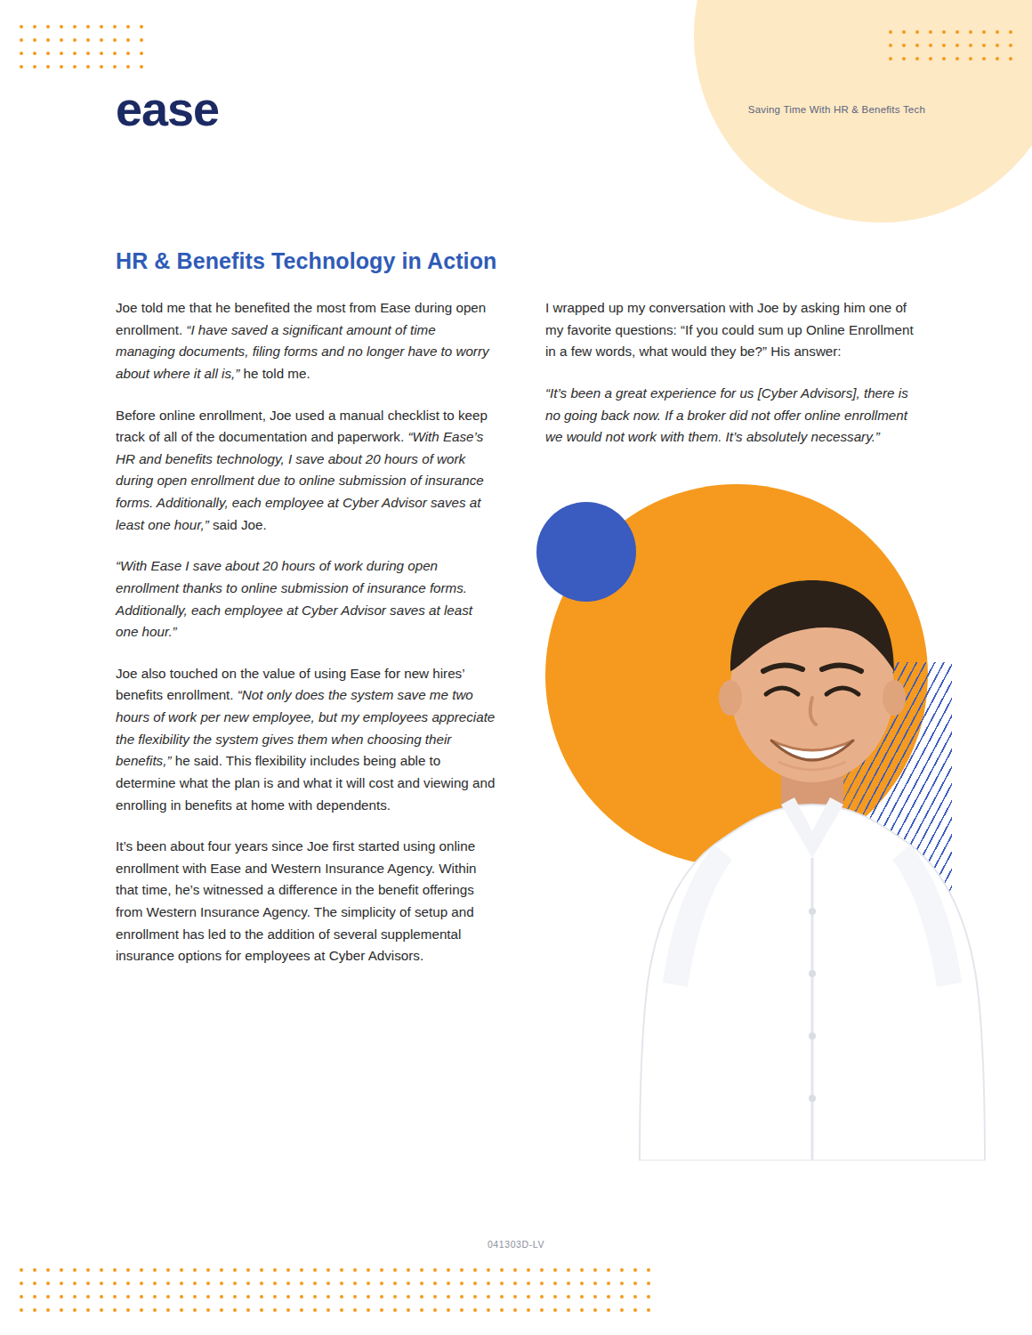ease
Saving Time With HR & Benefits Tech
HR & Benefits Technology in Action
Joe told me that he benefited the most from Ease during open enrollment. “I have saved a significant amount of time managing documents, filing forms and no longer have to worry about where it all is,” he told me.
Before online enrollment, Joe used a manual checklist to keep track of all of the documentation and paperwork. “With Ease’s HR and benefits technology, I save about 20 hours of work during open enrollment due to online submission of insurance forms. Additionally, each employee at Cyber Advisor saves at least one hour,” said Joe.
“With Ease I save about 20 hours of work during open enrollment thanks to online submission of insurance forms. Additionally, each employee at Cyber Advisor saves at least one hour.”
Joe also touched on the value of using Ease for new hires’ benefits enrollment. “Not only does the system save me two hours of work per new employee, but my employees appreciate the flexibility the system gives them when choosing their benefits,” he said. This flexibility includes being able to determine what the plan is and what it will cost and viewing and enrolling in benefits at home with dependents.
It’s been about four years since Joe first started using online enrollment with Ease and Western Insurance Agency. Within that time, he’s witnessed a difference in the benefit offerings from Western Insurance Agency. The simplicity of setup and enrollment has led to the addition of several supplemental insurance options for employees at Cyber Advisors.
I wrapped up my conversation with Joe by asking him one of my favorite questions: “If you could sum up Online Enrollment in a few words, what would they be?” His answer:
“It’s been a great experience for us [Cyber Advisors], there is no going back now. If a broker did not offer online enrollment we would not work with them. It’s absolutely necessary.”
041303D-LV